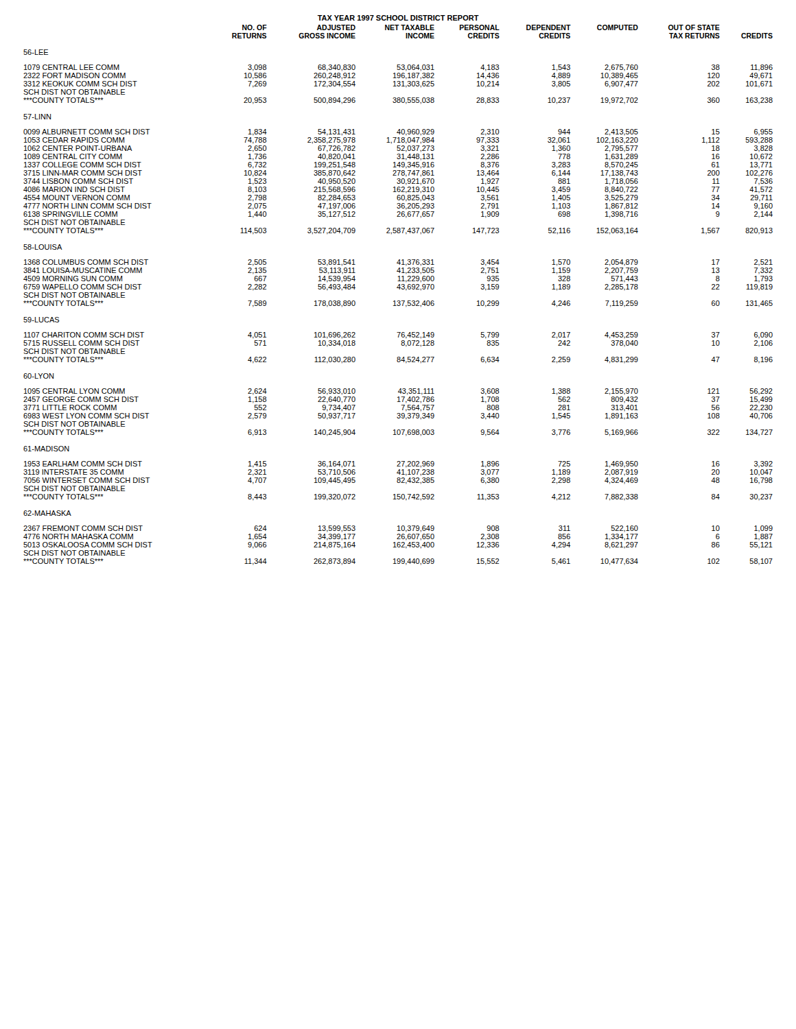TAX YEAR 1997 SCHOOL DISTRICT REPORT
| | NO. OF RETURNS | ADJUSTED GROSS INCOME | NET TAXABLE INCOME | PERSONAL CREDITS | DEPENDENT CREDITS | COMPUTED | OUT OF STATE TAX RETURNS | CREDITS |
| --- | --- | --- | --- | --- | --- | --- | --- | --- |
| 56-LEE | |
| 1079 CENTRAL LEE COMM | 3,098 | 68,340,830 | 53,064,031 | 4,183 | 1,543 | 2,675,760 | 38 | 11,896 |
| 2322 FORT MADISON COMM | 10,586 | 260,248,912 | 196,187,382 | 14,436 | 4,889 | 10,389,465 | 120 | 49,671 |
| 3312 KEOKUK COMM SCH DIST | 7,269 | 172,304,554 | 131,303,625 | 10,214 | 3,805 | 6,907,477 | 202 | 101,671 |
| SCH DIST NOT OBTAINABLE | |
| ***COUNTY TOTALS*** | 20,953 | 500,894,296 | 380,555,038 | 28,833 | 10,237 | 19,972,702 | 360 | 163,238 |
| 57-LINN | |
| 0099 ALBURNETT COMM SCH DIST | 1,834 | 54,131,431 | 40,960,929 | 2,310 | 944 | 2,413,505 | 15 | 6,955 |
| 1053 CEDAR RAPIDS COMM | 74,788 | 2,358,275,978 | 1,718,047,984 | 97,333 | 32,061 | 102,163,220 | 1,112 | 593,288 |
| 1062 CENTER POINT-URBANA | 2,650 | 67,726,782 | 52,037,273 | 3,321 | 1,360 | 2,795,577 | 18 | 3,828 |
| 1089 CENTRAL CITY COMM | 1,736 | 40,820,041 | 31,448,131 | 2,286 | 778 | 1,631,289 | 16 | 10,672 |
| 1337 COLLEGE COMM SCH DIST | 6,732 | 199,251,548 | 149,345,916 | 8,376 | 3,283 | 8,570,245 | 61 | 13,771 |
| 3715 LINN-MAR COMM SCH DIST | 10,824 | 385,870,642 | 278,747,861 | 13,464 | 6,144 | 17,138,743 | 200 | 102,276 |
| 3744 LISBON COMM SCH DIST | 1,523 | 40,950,520 | 30,921,670 | 1,927 | 881 | 1,718,056 | 11 | 7,536 |
| 4086 MARION IND SCH DIST | 8,103 | 215,568,596 | 162,219,310 | 10,445 | 3,459 | 8,840,722 | 77 | 41,572 |
| 4554 MOUNT VERNON COMM | 2,798 | 82,284,653 | 60,825,043 | 3,561 | 1,405 | 3,525,279 | 34 | 29,711 |
| 4777 NORTH LINN COMM SCH DIST | 2,075 | 47,197,006 | 36,205,293 | 2,791 | 1,103 | 1,867,812 | 14 | 9,160 |
| 6138 SPRINGVILLE COMM | 1,440 | 35,127,512 | 26,677,657 | 1,909 | 698 | 1,398,716 | 9 | 2,144 |
| SCH DIST NOT OBTAINABLE | |
| ***COUNTY TOTALS*** | 114,503 | 3,527,204,709 | 2,587,437,067 | 147,723 | 52,116 | 152,063,164 | 1,567 | 820,913 |
| 58-LOUISA | |
| 1368 COLUMBUS COMM SCH DIST | 2,505 | 53,891,541 | 41,376,331 | 3,454 | 1,570 | 2,054,879 | 17 | 2,521 |
| 3841 LOUISA-MUSCATINE COMM | 2,135 | 53,113,911 | 41,233,505 | 2,751 | 1,159 | 2,207,759 | 13 | 7,332 |
| 4509 MORNING SUN COMM | 667 | 14,539,954 | 11,229,600 | 935 | 328 | 571,443 | 8 | 1,793 |
| 6759 WAPELLO COMM SCH DIST | 2,282 | 56,493,484 | 43,692,970 | 3,159 | 1,189 | 2,285,178 | 22 | 119,819 |
| SCH DIST NOT OBTAINABLE | |
| ***COUNTY TOTALS*** | 7,589 | 178,038,890 | 137,532,406 | 10,299 | 4,246 | 7,119,259 | 60 | 131,465 |
| 59-LUCAS | |
| 1107 CHARITON COMM SCH DIST | 4,051 | 101,696,262 | 76,452,149 | 5,799 | 2,017 | 4,453,259 | 37 | 6,090 |
| 5715 RUSSELL COMM SCH DIST | 571 | 10,334,018 | 8,072,128 | 835 | 242 | 378,040 | 10 | 2,106 |
| SCH DIST NOT OBTAINABLE | |
| ***COUNTY TOTALS*** | 4,622 | 112,030,280 | 84,524,277 | 6,634 | 2,259 | 4,831,299 | 47 | 8,196 |
| 60-LYON | |
| 1095 CENTRAL LYON COMM | 2,624 | 56,933,010 | 43,351,111 | 3,608 | 1,388 | 2,155,970 | 121 | 56,292 |
| 2457 GEORGE COMM SCH DIST | 1,158 | 22,640,770 | 17,402,786 | 1,708 | 562 | 809,432 | 37 | 15,499 |
| 3771 LITTLE ROCK COMM | 552 | 9,734,407 | 7,564,757 | 808 | 281 | 313,401 | 56 | 22,230 |
| 6983 WEST LYON COMM SCH DIST | 2,579 | 50,937,717 | 39,379,349 | 3,440 | 1,545 | 1,891,163 | 108 | 40,706 |
| SCH DIST NOT OBTAINABLE | |
| ***COUNTY TOTALS*** | 6,913 | 140,245,904 | 107,698,003 | 9,564 | 3,776 | 5,169,966 | 322 | 134,727 |
| 61-MADISON | |
| 1953 EARLHAM COMM SCH DIST | 1,415 | 36,164,071 | 27,202,969 | 1,896 | 725 | 1,469,950 | 16 | 3,392 |
| 3119 INTERSTATE 35 COMM | 2,321 | 53,710,506 | 41,107,238 | 3,077 | 1,189 | 2,087,919 | 20 | 10,047 |
| 7056 WINTERSET COMM SCH DIST | 4,707 | 109,445,495 | 82,432,385 | 6,380 | 2,298 | 4,324,469 | 48 | 16,798 |
| SCH DIST NOT OBTAINABLE | |
| ***COUNTY TOTALS*** | 8,443 | 199,320,072 | 150,742,592 | 11,353 | 4,212 | 7,882,338 | 84 | 30,237 |
| 62-MAHASKA | |
| 2367 FREMONT COMM SCH DIST | 624 | 13,599,553 | 10,379,649 | 908 | 311 | 522,160 | 10 | 1,099 |
| 4776 NORTH MAHASKA COMM | 1,654 | 34,399,177 | 26,607,650 | 2,308 | 856 | 1,334,177 | 6 | 1,887 |
| 5013 OSKALOOSA COMM SCH DIST | 9,066 | 214,875,164 | 162,453,400 | 12,336 | 4,294 | 8,621,297 | 86 | 55,121 |
| SCH DIST NOT OBTAINABLE | |
| ***COUNTY TOTALS*** | 11,344 | 262,873,894 | 199,440,699 | 15,552 | 5,461 | 10,477,634 | 102 | 58,107 |